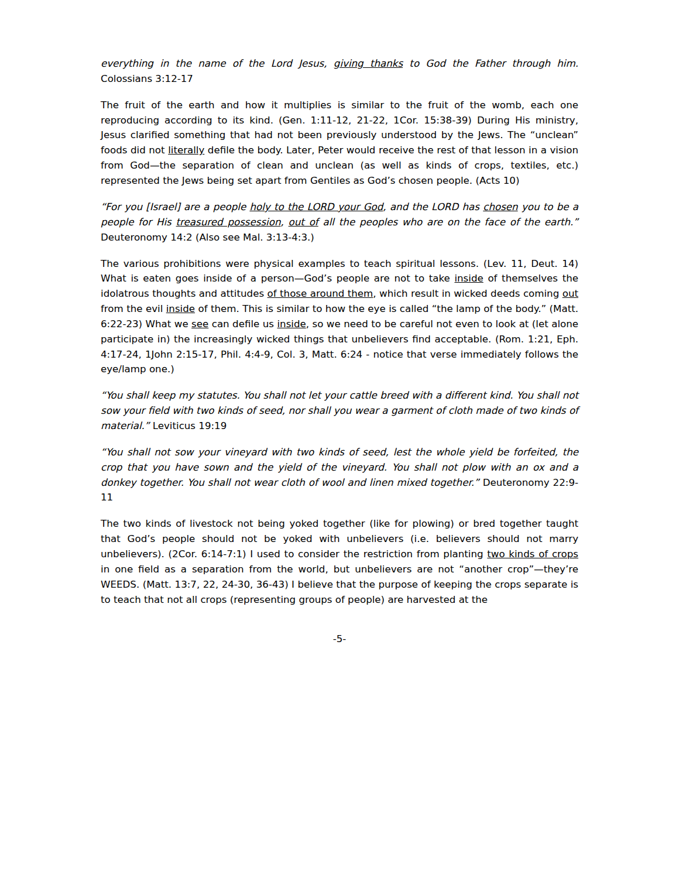everything in the name of the Lord Jesus, giving thanks to God the Father through him. Colossians 3:12-17
The fruit of the earth and how it multiplies is similar to the fruit of the womb, each one reproducing according to its kind. (Gen. 1:11-12, 21-22, 1Cor. 15:38-39) During His ministry, Jesus clarified something that had not been previously understood by the Jews. The “unclean” foods did not literally defile the body. Later, Peter would receive the rest of that lesson in a vision from God—the separation of clean and unclean (as well as kinds of crops, textiles, etc.) represented the Jews being set apart from Gentiles as God’s chosen people. (Acts 10)
“For you [Israel] are a people holy to the LORD your God, and the LORD has chosen you to be a people for His treasured possession, out of all the peoples who are on the face of the earth.” Deuteronomy 14:2 (Also see Mal. 3:13-4:3.)
The various prohibitions were physical examples to teach spiritual lessons. (Lev. 11, Deut. 14) What is eaten goes inside of a person—God’s people are not to take inside of themselves the idolatrous thoughts and attitudes of those around them, which result in wicked deeds coming out from the evil inside of them. This is similar to how the eye is called “the lamp of the body.” (Matt. 6:22-23) What we see can defile us inside, so we need to be careful not even to look at (let alone participate in) the increasingly wicked things that unbelievers find acceptable. (Rom. 1:21, Eph. 4:17-24, 1John 2:15-17, Phil. 4:4-9, Col. 3, Matt. 6:24 - notice that verse immediately follows the eye/lamp one.)
“You shall keep my statutes. You shall not let your cattle breed with a different kind. You shall not sow your field with two kinds of seed, nor shall you wear a garment of cloth made of two kinds of material.” Leviticus 19:19
“You shall not sow your vineyard with two kinds of seed, lest the whole yield be forfeited, the crop that you have sown and the yield of the vineyard. You shall not plow with an ox and a donkey together. You shall not wear cloth of wool and linen mixed together.” Deuteronomy 22:9-11
The two kinds of livestock not being yoked together (like for plowing) or bred together taught that God’s people should not be yoked with unbelievers (i.e. believers should not marry unbelievers). (2Cor. 6:14-7:1) I used to consider the restriction from planting two kinds of crops in one field as a separation from the world, but unbelievers are not “another crop”—they’re WEEDS. (Matt. 13:7, 22, 24-30, 36-43) I believe that the purpose of keeping the crops separate is to teach that not all crops (representing groups of people) are harvested at the
-5-